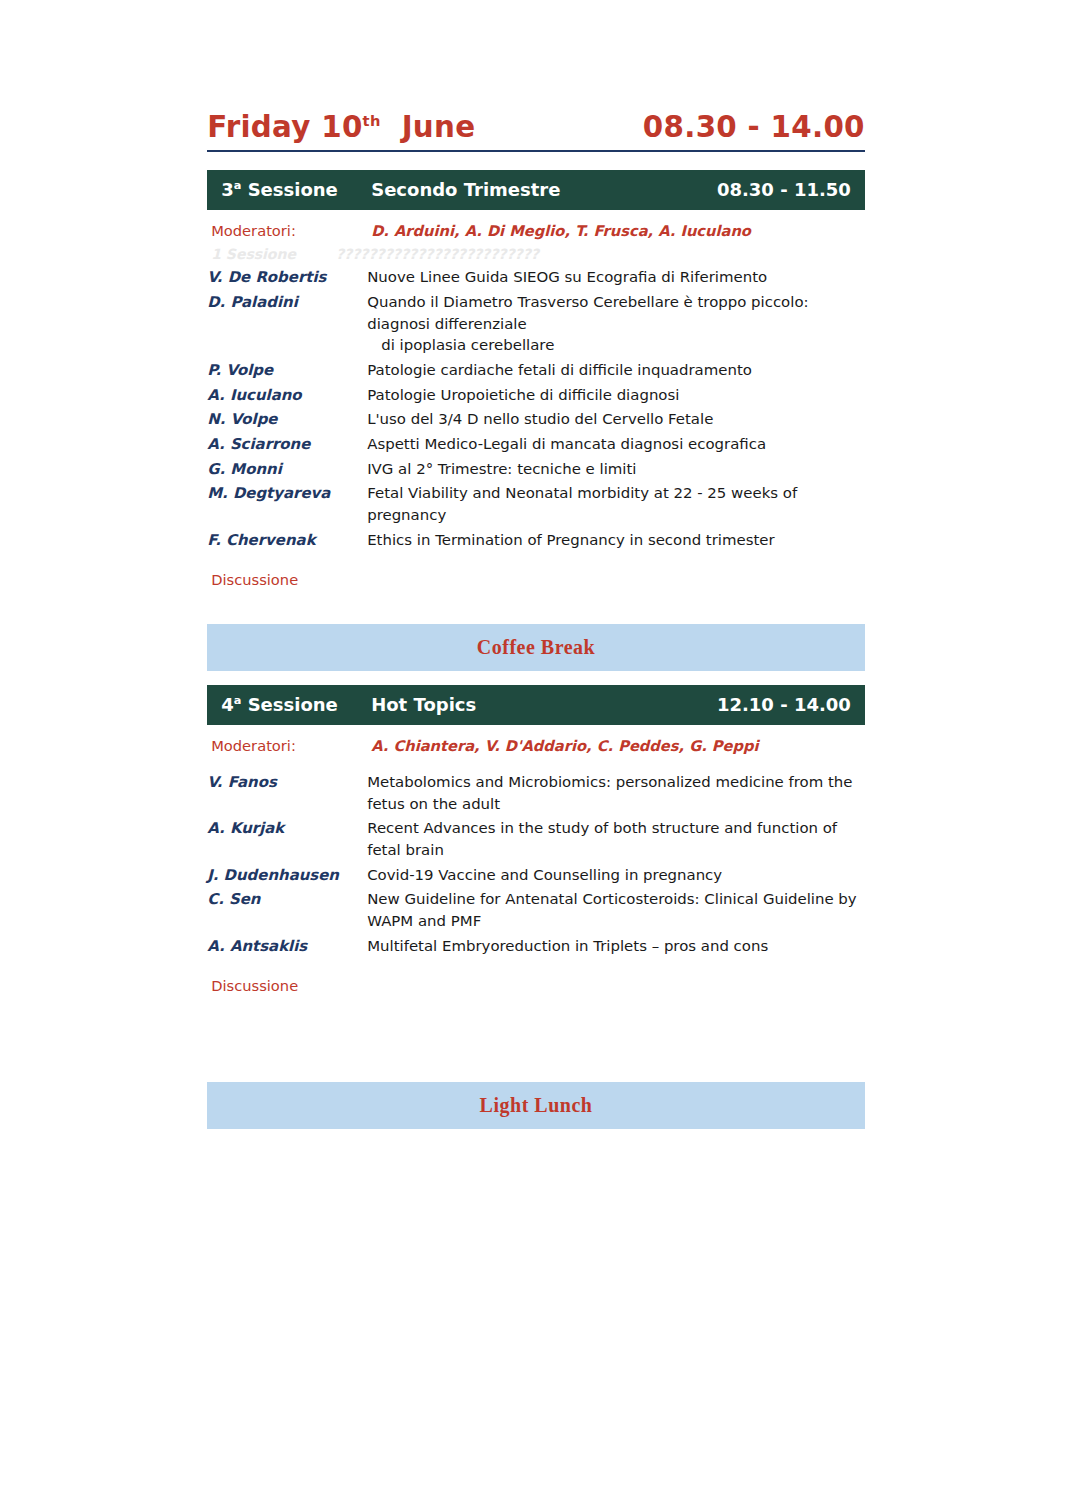Friday 10th June
08.30 - 14.00
3a Sessione Secondo Trimestre 08.30 - 11.50
Moderatori: D. Arduini, A. Di Meglio, T. Frusca, A. Iuculano
1 Sessione?????????????????????????
| V. De Robertis | Nuove Linee Guida SIEOG su Ecografia di Riferimento |
| D. Paladini | Quando il Diametro Trasverso Cerebellare è troppo piccolo: diagnosi differenziale di ipoplasia cerebellare |
| P. Volpe | Patologie cardiache fetali di difficile inquadramento |
| A. Iuculano | Patologie Uropoietiche di difficile diagnosi |
| N. Volpe | L'uso del 3/4 D nello studio del Cervello Fetale |
| A. Sciarrone | Aspetti Medico-Legali di mancata diagnosi ecografica |
| G. Monni | IVG al 2° Trimestre: tecniche e limiti |
| M. Degtyareva | Fetal Viability and Neonatal morbidity at 22 - 25 weeks of pregnancy |
| F. Chervenak | Ethics in Termination of Pregnancy in second trimester |
Discussione
Coffee Break
4a Sessione Hot Topics 12.10 - 14.00
Moderatori: A. Chiantera, V. D'Addario, C. Peddes, G. Peppi
| V. Fanos | Metabolomics and Microbiomics: personalized medicine from the fetus on the adult |
| A. Kurjak | Recent Advances in the study of both structure and function of fetal brain |
| J. Dudenhausen | Covid-19 Vaccine and Counselling in pregnancy |
| C. Sen | New Guideline for Antenatal Corticosteroids: Clinical Guideline by WAPM and PMF |
| A. Antsaklis | Multifetal Embryoreduction in Triplets – pros and cons |
Discussione
Light Lunch